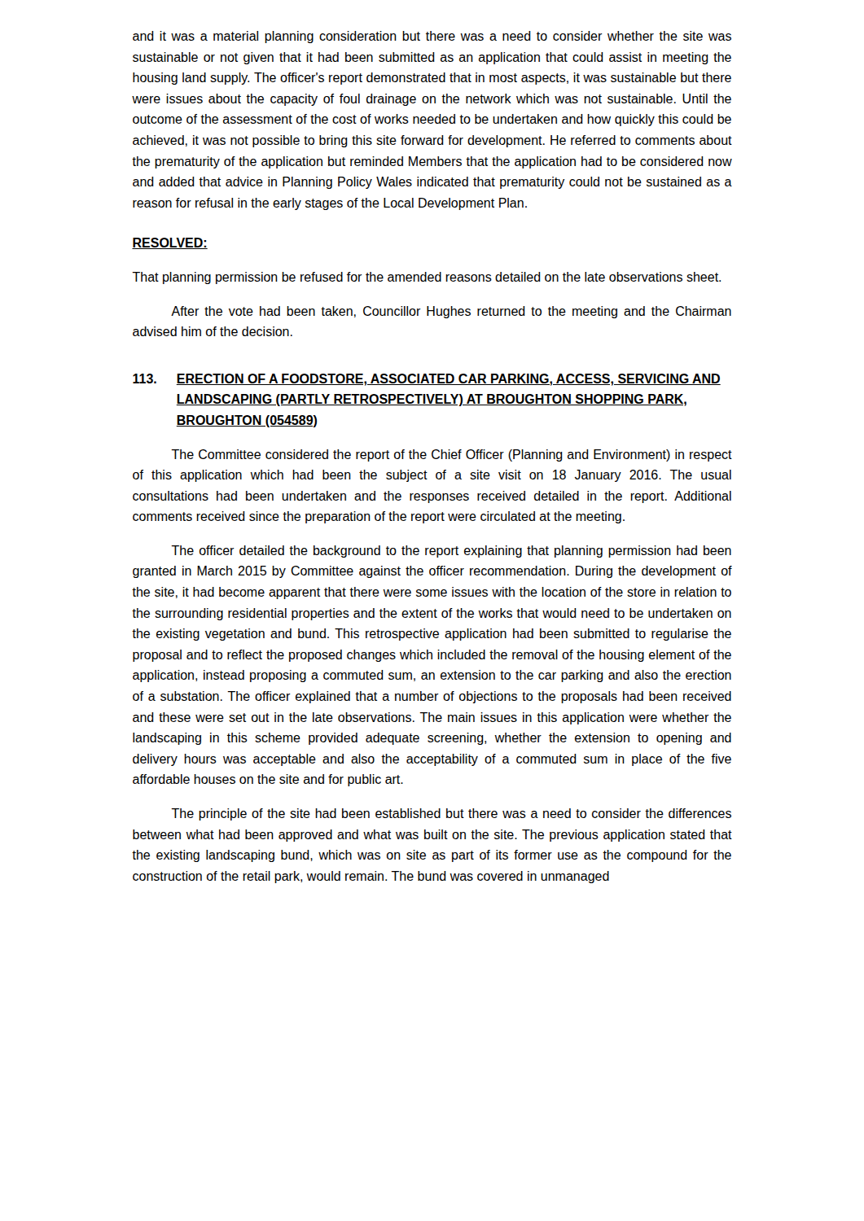and it was a material planning consideration but there was a need to consider whether the site was sustainable or not given that it had been submitted as an application that could assist in meeting the housing land supply. The officer's report demonstrated that in most aspects, it was sustainable but there were issues about the capacity of foul drainage on the network which was not sustainable. Until the outcome of the assessment of the cost of works needed to be undertaken and how quickly this could be achieved, it was not possible to bring this site forward for development. He referred to comments about the prematurity of the application but reminded Members that the application had to be considered now and added that advice in Planning Policy Wales indicated that prematurity could not be sustained as a reason for refusal in the early stages of the Local Development Plan.
RESOLVED:
That planning permission be refused for the amended reasons detailed on the late observations sheet.
After the vote had been taken, Councillor Hughes returned to the meeting and the Chairman advised him of the decision.
113.
ERECTION OF A FOODSTORE, ASSOCIATED CAR PARKING, ACCESS, SERVICING AND LANDSCAPING (PARTLY RETROSPECTIVELY) AT BROUGHTON SHOPPING PARK, BROUGHTON (054589)
The Committee considered the report of the Chief Officer (Planning and Environment) in respect of this application which had been the subject of a site visit on 18 January 2016. The usual consultations had been undertaken and the responses received detailed in the report. Additional comments received since the preparation of the report were circulated at the meeting.
The officer detailed the background to the report explaining that planning permission had been granted in March 2015 by Committee against the officer recommendation. During the development of the site, it had become apparent that there were some issues with the location of the store in relation to the surrounding residential properties and the extent of the works that would need to be undertaken on the existing vegetation and bund. This retrospective application had been submitted to regularise the proposal and to reflect the proposed changes which included the removal of the housing element of the application, instead proposing a commuted sum, an extension to the car parking and also the erection of a substation. The officer explained that a number of objections to the proposals had been received and these were set out in the late observations. The main issues in this application were whether the landscaping in this scheme provided adequate screening, whether the extension to opening and delivery hours was acceptable and also the acceptability of a commuted sum in place of the five affordable houses on the site and for public art.
The principle of the site had been established but there was a need to consider the differences between what had been approved and what was built on the site. The previous application stated that the existing landscaping bund, which was on site as part of its former use as the compound for the construction of the retail park, would remain. The bund was covered in unmanaged